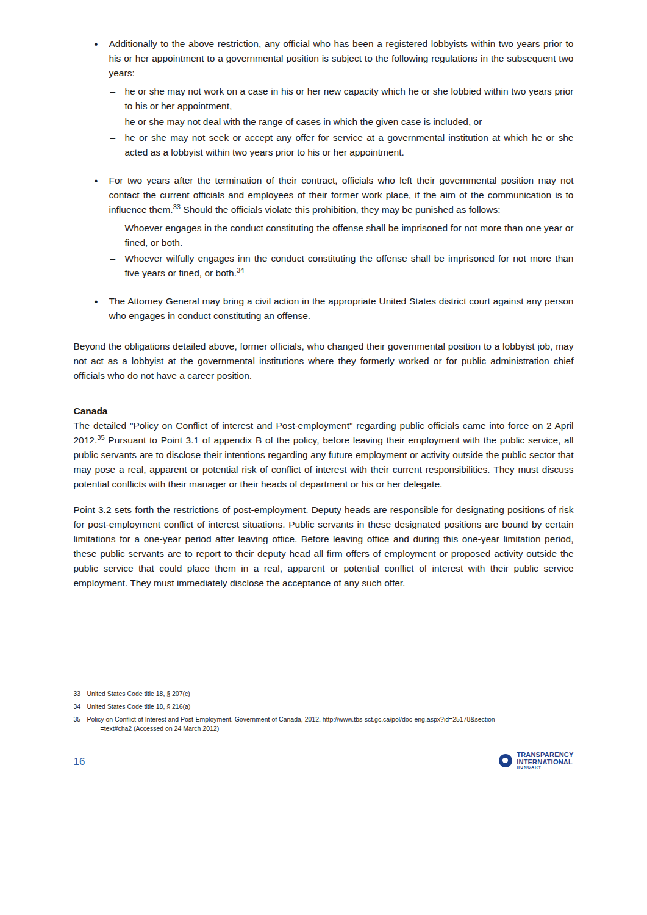Additionally to the above restriction, any official who has been a registered lobbyists within two years prior to his or her appointment to a governmental position is subject to the following regulations in the subsequent two years:
he or she may not work on a case in his or her new capacity which he or she lobbied within two years prior to his or her appointment,
he or she may not deal with the range of cases in which the given case is included, or
he or she may not seek or accept any offer for service at a governmental institution at which he or she acted as a lobbyist within two years prior to his or her appointment.
For two years after the termination of their contract, officials who left their governmental position may not contact the current officials and employees of their former work place, if the aim of the communication is to influence them.33 Should the officials violate this prohibition, they may be punished as follows:
Whoever engages in the conduct constituting the offense shall be imprisoned for not more than one year or fined, or both.
Whoever wilfully engages inn the conduct constituting the offense shall be imprisoned for not more than five years or fined, or both.34
The Attorney General may bring a civil action in the appropriate United States district court against any person who engages in conduct constituting an offense.
Beyond the obligations detailed above, former officials, who changed their governmental position to a lobbyist job, may not act as a lobbyist at the governmental institutions where they formerly worked or for public administration chief officials who do not have a career position.
Canada
The detailed "Policy on Conflict of interest and Post-employment" regarding public officials came into force on 2 April 2012.35 Pursuant to Point 3.1 of appendix B of the policy, before leaving their employment with the public service, all public servants are to disclose their intentions regarding any future employment or activity outside the public sector that may pose a real, apparent or potential risk of conflict of interest with their current responsibilities. They must discuss potential conflicts with their manager or their heads of department or his or her delegate.
Point 3.2 sets forth the restrictions of post-employment. Deputy heads are responsible for designating positions of risk for post-employment conflict of interest situations. Public servants in these designated positions are bound by certain limitations for a one-year period after leaving office. Before leaving office and during this one-year limitation period, these public servants are to report to their deputy head all firm offers of employment or proposed activity outside the public service that could place them in a real, apparent or potential conflict of interest with their public service employment. They must immediately disclose the acceptance of any such offer.
33 United States Code title 18, § 207(c)
34 United States Code title 18, § 216(a)
35 Policy on Conflict of Interest and Post-Employment. Government of Canada, 2012. http://www.tbs-sct.gc.ca/pol/doc-eng.aspx?id=25178&section
=text#cha2 (Accessed on 24 March 2012)
16
TRANSPARENCY
INTERNATIONAL
HUNGARY